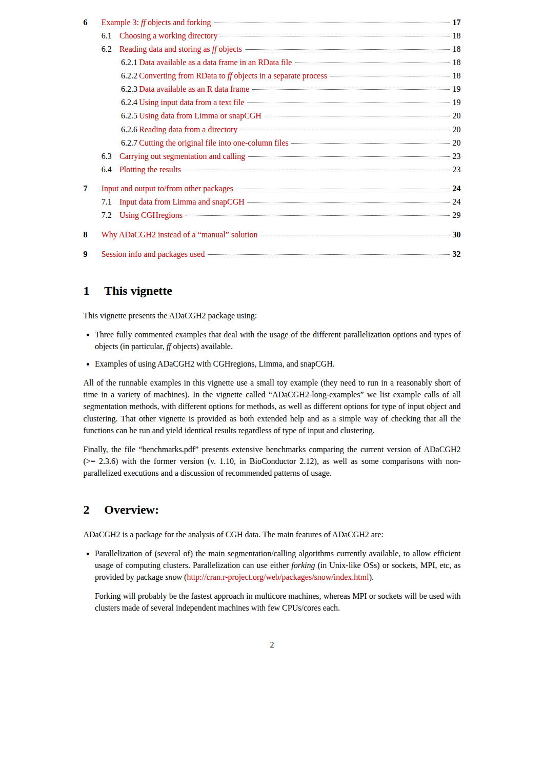6 Example 3: ff objects and forking 17
6.1 Choosing a working directory 18
6.2 Reading data and storing as ff objects 18
6.2.1 Data available as a data frame in an RData file 18
6.2.2 Converting from RData to ff objects in a separate process 18
6.2.3 Data available as an R data frame 19
6.2.4 Using input data from a text file 19
6.2.5 Using data from Limma or snapCGH 20
6.2.6 Reading data from a directory 20
6.2.7 Cutting the original file into one-column files 20
6.3 Carrying out segmentation and calling 23
6.4 Plotting the results 23
7 Input and output to/from other packages 24
7.1 Input data from Limma and snapCGH 24
7.2 Using CGHregions 29
8 Why ADaCGH2 instead of a “manual” solution 30
9 Session info and packages used 32
1 This vignette
This vignette presents the ADaCGH2 package using:
Three fully commented examples that deal with the usage of the different parallelization options and types of objects (in particular, ff objects) available.
Examples of using ADaCGH2 with CGHregions, Limma, and snapCGH.
All of the runnable examples in this vignette use a small toy example (they need to run in a reasonably short of time in a variety of machines). In the vignette called “ADaCGH2-long-examples” we list example calls of all segmentation methods, with different options for methods, as well as different options for type of input object and clustering. That other vignette is provided as both extended help and as a simple way of checking that all the functions can be run and yield identical results regardless of type of input and clustering.
Finally, the file “benchmarks.pdf” presents extensive benchmarks comparing the current version of ADaCGH2 (>= 2.3.6) with the former version (v. 1.10, in BioConductor 2.12), as well as some comparisons with non-parallelized executions and a discussion of recommended patterns of usage.
2 Overview:
ADaCGH2 is a package for the analysis of CGH data. The main features of ADaCGH2 are:
Parallelization of (several of) the main segmentation/calling algorithms currently available, to allow efficient usage of computing clusters. Parallelization can use either forking (in Unix-like OSs) or sockets, MPI, etc, as provided by package snow (http://cran.r-project.org/web/packages/snow/index.html).
Forking will probably be the fastest approach in multicore machines, whereas MPI or sockets will be used with clusters made of several independent machines with few CPUs/cores each.
2